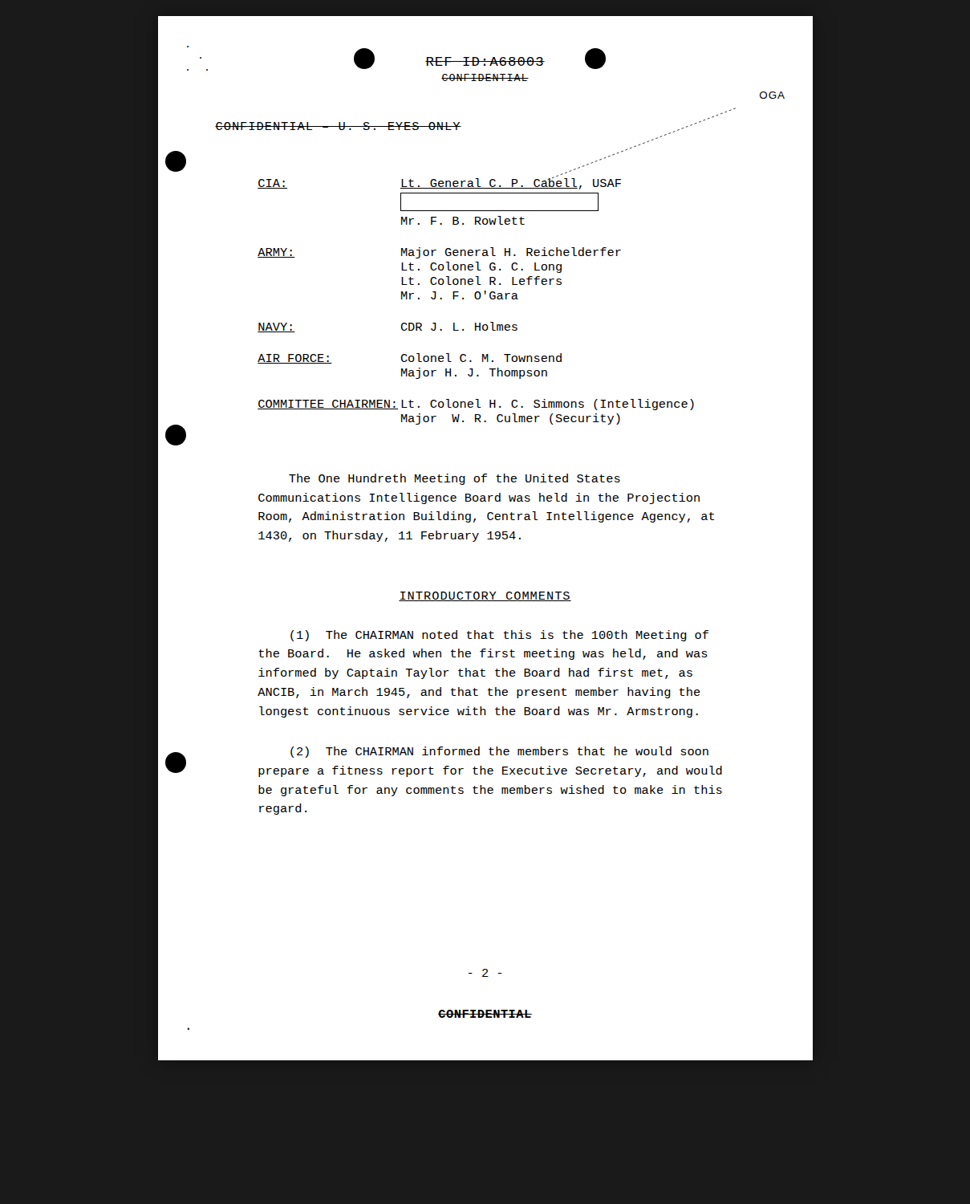.
.
. .
REF ID:A68003
CONFIDENTIAL
OGA
CONFIDENTIAL – U. S. EYES ONLY
| CIA: | Lt. General C. P. Cabell , USAF Mr. F. B. Rowlett |
| ARMY: | Major General H. Reichelderfer Lt. Colonel G. C. Long Lt. Colonel R. Leffers Mr. J. F. O'Gara |
| NAVY: | CDR J. L. Holmes |
| AIR FORCE: | Colonel C. M. Townsend Major H. J. Thompson |
| COMMITTEE CHAIRMEN: | Lt. Colonel H. C. Simmons (Intelligence) Major W. R. Culmer (Security) |
The One Hundreth Meeting of the United States Communications Intelligence Board was held in the Projection Room, Administration Building, Central Intelligence Agency, at 1430, on Thursday, 11 February 1954.
INTRODUCTORY COMMENTS
(1) The CHAIRMAN noted that this is the 100th Meeting of the Board. He asked when the first meeting was held, and was informed by Captain Taylor that the Board had first met, as ANCIB, in March 1945, and that the present member having the longest continuous service with the Board was Mr. Armstrong.
(2) The CHAIRMAN informed the members that he would soon prepare a fitness report for the Executive Secretary, and would be grateful for any comments the members wished to make in this regard.
- 2 -
CONFIDENTIAL
.